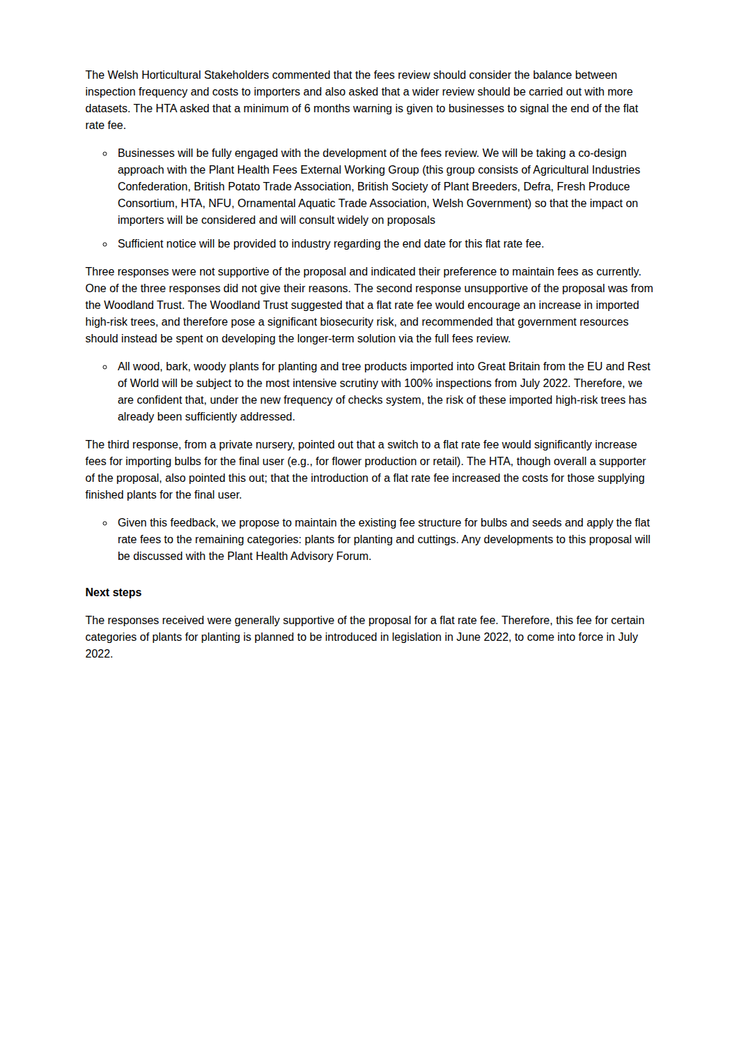The Welsh Horticultural Stakeholders commented that the fees review should consider the balance between inspection frequency and costs to importers and also asked that a wider review should be carried out with more datasets. The HTA asked that a minimum of 6 months warning is given to businesses to signal the end of the flat rate fee.
Businesses will be fully engaged with the development of the fees review. We will be taking a co-design approach with the Plant Health Fees External Working Group (this group consists of Agricultural Industries Confederation, British Potato Trade Association, British Society of Plant Breeders, Defra, Fresh Produce Consortium, HTA, NFU, Ornamental Aquatic Trade Association, Welsh Government) so that the impact on importers will be considered and will consult widely on proposals
Sufficient notice will be provided to industry regarding the end date for this flat rate fee.
Three responses were not supportive of the proposal and indicated their preference to maintain fees as currently. One of the three responses did not give their reasons. The second response unsupportive of the proposal was from the Woodland Trust. The Woodland Trust suggested that a flat rate fee would encourage an increase in imported high-risk trees, and therefore pose a significant biosecurity risk, and recommended that government resources should instead be spent on developing the longer-term solution via the full fees review.
All wood, bark, woody plants for planting and tree products imported into Great Britain from the EU and Rest of World will be subject to the most intensive scrutiny with 100% inspections from July 2022. Therefore, we are confident that, under the new frequency of checks system, the risk of these imported high-risk trees has already been sufficiently addressed.
The third response, from a private nursery, pointed out that a switch to a flat rate fee would significantly increase fees for importing bulbs for the final user (e.g., for flower production or retail). The HTA, though overall a supporter of the proposal, also pointed this out; that the introduction of a flat rate fee increased the costs for those supplying finished plants for the final user.
Given this feedback, we propose to maintain the existing fee structure for bulbs and seeds and apply the flat rate fees to the remaining categories: plants for planting and cuttings. Any developments to this proposal will be discussed with the Plant Health Advisory Forum.
Next steps
The responses received were generally supportive of the proposal for a flat rate fee. Therefore, this fee for certain categories of plants for planting is planned to be introduced in legislation in June 2022, to come into force in July 2022.